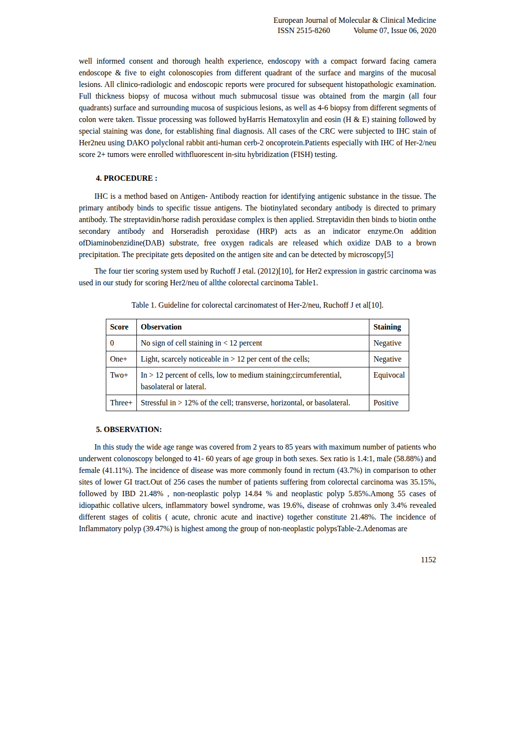European Journal of Molecular & Clinical Medicine ISSN 2515-8260 Volume 07, Issue 06, 2020
well informed consent and thorough health experience, endoscopy with a compact forward facing camera endoscope & five to eight colonoscopies from different quadrant of the surface and margins of the mucosal lesions. All clinico-radiologic and endoscopic reports were procured for subsequent histopathologic examination. Full thickness biopsy of mucosa without much submucosal tissue was obtained from the margin (all four quadrants) surface and surrounding mucosa of suspicious lesions, as well as 4-6 biopsy from different segments of colon were taken. Tissue processing was followed byHarris Hematoxylin and eosin (H & E) staining followed by special staining was done, for establishing final diagnosis. All cases of the CRC were subjected to IHC stain of Her2neu using DAKO polyclonal rabbit anti-human cerb-2 oncoprotein.Patients especially with IHC of Her-2/neu score 2+ tumors were enrolled withfluorescent in-situ hybridization (FISH) testing.
4. PROCEDURE :
IHC is a method based on Antigen- Antibody reaction for identifying antigenic substance in the tissue. The primary antibody binds to specific tissue antigens. The biotinylated secondary antibody is directed to primary antibody. The streptavidin/horse radish peroxidase complex is then applied. Streptavidin then binds to biotin onthe secondary antibody and Horseradish peroxidase (HRP) acts as an indicator enzyme.On addition ofDiaminobenzidine(DAB) substrate, free oxygen radicals are released which oxidize DAB to a brown precipitation. The precipitate gets deposited on the antigen site and can be detected by microscopy[5]
The four tier scoring system used by Ruchoff J etal. (2012)[10], for Her2 expression in gastric carcinoma was used in our study for scoring Her2/neu of allthe colorectal carcinoma Table1.
Table 1. Guideline for colorectal carcinomatest of Her-2/neu, Ruchoff J et al[10].
| Score | Observation | Staining |
| --- | --- | --- |
| 0 | No sign of cell staining in < 12 percent | Negative |
| One+ | Light, scarcely noticeable in > 12 per cent of the cells; | Negative |
| Two+ | In > 12 percent of cells, low to medium staining;circumferential, basolateral or lateral. | Equivocal |
| Three+ | Stressful in > 12% of the cell; transverse, horizontal, or basolateral. | Positive |
5. OBSERVATION:
In this study the wide age range was covered from 2 years to 85 years with maximum number of patients who underwent colonoscopy belonged to 41- 60 years of age group in both sexes. Sex ratio is 1.4:1, male (58.88%) and female (41.11%). The incidence of disease was more commonly found in rectum (43.7%) in comparison to other sites of lower GI tract.Out of 256 cases the number of patients suffering from colorectal carcinoma was 35.15%, followed by IBD 21.48% , non-neoplastic polyp 14.84 % and neoplastic polyp 5.85%.Among 55 cases of idiopathic collative ulcers, inflammatory bowel syndrome, was 19.6%, disease of crohnwas only 3.4% revealed different stages of colitis ( acute, chronic acute and inactive) together constitute 21.48%. The incidence of Inflammatory polyp (39.47%) is highest among the group of non-neoplastic polypsTable-2.Adenomas are
1152